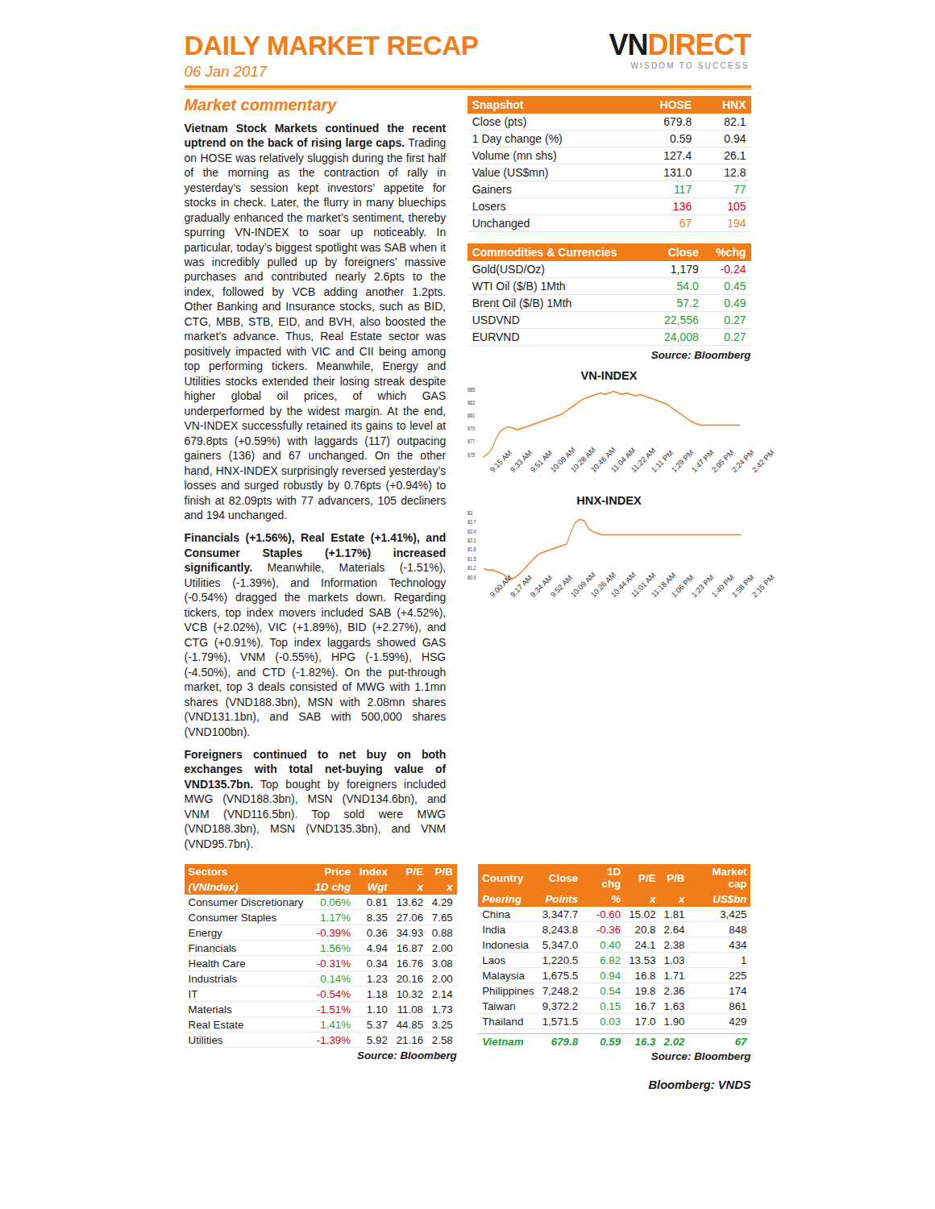DAILY MARKET RECAP
06 Jan 2017
VNDIRECT
WISDOM TO SUCCESS
Market commentary
Vietnam Stock Markets continued the recent uptrend on the back of rising large caps. Trading on HOSE was relatively sluggish during the first half of the morning as the contraction of rally in yesterday’s session kept investors’ appetite for stocks in check. Later, the flurry in many bluechips gradually enhanced the market’s sentiment, thereby spurring VN-INDEX to soar up noticeably. In particular, today’s biggest spotlight was SAB when it was incredibly pulled up by foreigners’ massive purchases and contributed nearly 2.6pts to the index, followed by VCB adding another 1.2pts. Other Banking and Insurance stocks, such as BID, CTG, MBB, STB, EID, and BVH, also boosted the market’s advance. Thus, Real Estate sector was positively impacted with VIC and CII being among top performing tickers. Meanwhile, Energy and Utilities stocks extended their losing streak despite higher global oil prices, of which GAS underperformed by the widest margin. At the end, VN-INDEX successfully retained its gains to level at 679.8pts (+0.59%) with laggards (117) outpacing gainers (136) and 67 unchanged. On the other hand, HNX-INDEX surprisingly reversed yesterday’s losses and surged robustly by 0.76pts (+0.94%) to finish at 82.09pts with 77 advancers, 105 decliners and 194 unchanged.
Financials (+1.56%), Real Estate (+1.41%), and Consumer Staples (+1.17%) increased significantly. Meanwhile, Materials (-1.51%), Utilities (-1.39%), and Information Technology (-0.54%) dragged the markets down. Regarding tickers, top index movers included SAB (+4.52%), VCB (+2.02%), VIC (+1.89%), BID (+2.27%), and CTG (+0.91%). Top index laggards showed GAS (-1.79%), VNM (-0.55%), HPG (-1.59%), HSG (-4.50%), and CTD (-1.82%). On the put-through market, top 3 deals consisted of MWG with 1.1mn shares (VND188.3bn), MSN with 2.08mn shares (VND131.1bn), and SAB with 500,000 shares (VND100bn).
Foreigners continued to net buy on both exchanges with total net-buying value of VND135.7bn. Top bought by foreigners included MWG (VND188.3bn), MSN (VND134.6bn), and VNM (VND116.5bn). Top sold were MWG (VND188.3bn), MSN (VND135.3bn), and VNM (VND95.7bn).
| Snapshot | HOSE | HNX |
| --- | --- | --- |
| Close (pts) | 679.8 | 82.1 |
| 1 Day change (%) | 0.59 | 0.94 |
| Volume (mn shs) | 127.4 | 26.1 |
| Value (US$mn) | 131.0 | 12.8 |
| Gainers | 117 | 77 |
| Losers | 136 | 105 |
| Unchanged | 67 | 194 |
| Commodities & Currencies | Close | %chg |
| --- | --- | --- |
| Gold(USD/Oz) | 1,179 | -0.24 |
| WTI Oil ($/B) 1Mth | 54.0 | 0.45 |
| Brent Oil ($/B) 1Mth | 57.2 | 0.49 |
| USDVND | 22,556 | 0.27 |
| EURVND | 24,008 | 0.27 |
Source: Bloomberg
VN-INDEX
685 683 681 679 677 675
9:15 AM 9:33 AM 9:51 AM 10:09 AM 10:28 AM 10:46 AM 11:04 AM 11:22 AM 1:11 PM 1:29 PM 1:47 PM 2:05 PM 2:24 PM 2:42 PM
HNX-INDEX
83 82.7 82.4 82.1 81.8 81.5 81.2 80.9
9:00 AM 9:17 AM 9:34 AM 9:52 AM 10:09 AM 10:26 AM 10:44 AM 11:01 AM 11:18 AM 1:06 PM 1:23 PM 1:40 PM 1:58 PM 2:15 PM
| Sectors | Price | Index | P/E | P/B |
| --- | --- | --- | --- | --- |
| (VNIndex) | 1D chg | Wgt | x | x |
| Consumer Discretionary | 0.06% | 0.81 | 13.62 | 4.29 |
| Consumer Staples | 1.17% | 8.35 | 27.06 | 7.65 |
| Energy | -0.39% | 0.36 | 34.93 | 0.88 |
| Financials | 1.56% | 4.94 | 16.87 | 2.00 |
| Health Care | -0.31% | 0.34 | 16.76 | 3.08 |
| Industrials | 0.14% | 1.23 | 20.16 | 2.00 |
| IT | -0.54% | 1.18 | 10.32 | 2.14 |
| Materials | -1.51% | 1.10 | 11.08 | 1.73 |
| Real Estate | 1.41% | 5.37 | 44.85 | 3.25 |
| Utilities | -1.39% | 5.92 | 21.16 | 2.58 |
Source: Bloomberg
| Country | Close | 1D chg | P/E | P/B | Market cap |
| --- | --- | --- | --- | --- | --- |
| Peering | Points | % | x | x | US$bn |
| China | 3,347.7 | -0.60 | 15.02 | 1.81 | 3,425 |
| India | 8,243.8 | -0.36 | 20.8 | 2.64 | 848 |
| Indonesia | 5,347.0 | 0.40 | 24.1 | 2.38 | 434 |
| Laos | 1,220.5 | 6.82 | 13.53 | 1.03 | 1 |
| Malaysia | 1,675.5 | 0.94 | 16.8 | 1.71 | 225 |
| Philippines | 7,248.2 | 0.54 | 19.8 | 2.36 | 174 |
| Taiwan | 9,372.2 | 0.15 | 16.7 | 1.63 | 861 |
| Thailand | 1,571.5 | 0.03 | 17.0 | 1.90 | 429 |
| Vietnam | 679.8 | 0.59 | 16.3 | 2.02 | 67 |
Source: Bloomberg
Bloomberg: VNDS